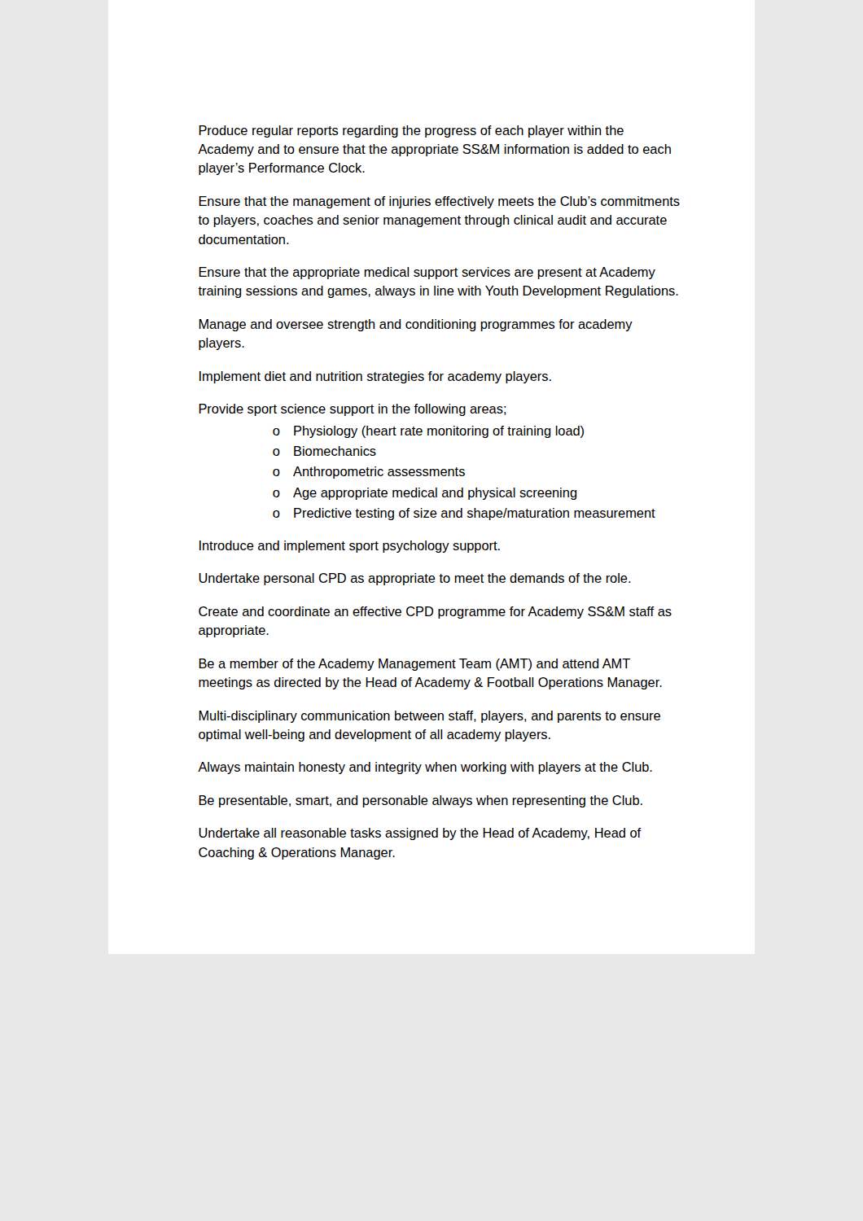Produce regular reports regarding the progress of each player within the Academy and to ensure that the appropriate SS&M information is added to each player’s Performance Clock.
Ensure that the management of injuries effectively meets the Club’s commitments to players, coaches and senior management through clinical audit and accurate documentation.
Ensure that the appropriate medical support services are present at Academy training sessions and games, always in line with Youth Development Regulations.
Manage and oversee strength and conditioning programmes for academy players.
Implement diet and nutrition strategies for academy players.
Provide sport science support in the following areas;
Physiology (heart rate monitoring of training load)
Biomechanics
Anthropometric assessments
Age appropriate medical and physical screening
Predictive testing of size and shape/maturation measurement
Introduce and implement sport psychology support.
Undertake personal CPD as appropriate to meet the demands of the role.
Create and coordinate an effective CPD programme for Academy SS&M staff as appropriate.
Be a member of the Academy Management Team (AMT) and attend AMT meetings as directed by the Head of Academy & Football Operations Manager.
Multi-disciplinary communication between staff, players, and parents to ensure optimal well-being and development of all academy players.
Always maintain honesty and integrity when working with players at the Club.
Be presentable, smart, and personable always when representing the Club.
Undertake all reasonable tasks assigned by the Head of Academy, Head of Coaching & Operations Manager.